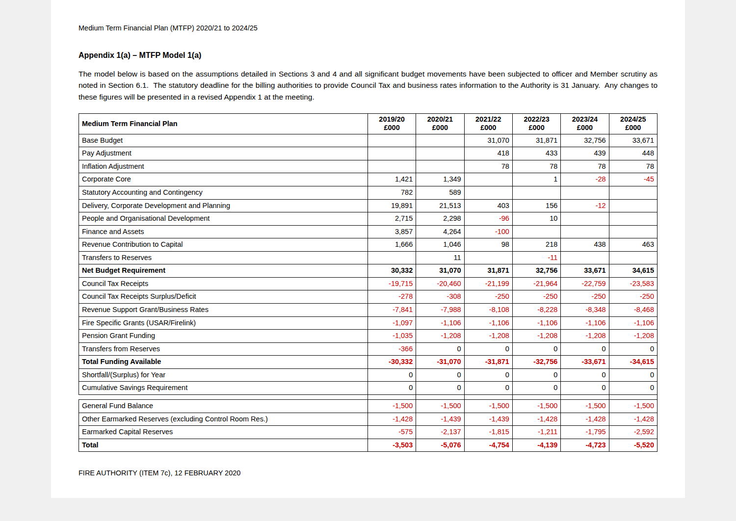Medium Term Financial Plan (MTFP) 2020/21 to 2024/25
Appendix 1(a) – MTFP Model 1(a)
The model below is based on the assumptions detailed in Sections 3 and 4 and all significant budget movements have been subjected to officer and Member scrutiny as noted in Section 6.1. The statutory deadline for the billing authorities to provide Council Tax and business rates information to the Authority is 31 January. Any changes to these figures will be presented in a revised Appendix 1 at the meeting.
| Medium Term Financial Plan | 2019/20 £000 | 2020/21 £000 | 2021/22 £000 | 2022/23 £000 | 2023/24 £000 | 2024/25 £000 |
| --- | --- | --- | --- | --- | --- | --- |
| Base Budget | | | 31,070 | 31,871 | 32,756 | 33,671 |
| Pay Adjustment | | | 418 | 433 | 439 | 448 |
| Inflation Adjustment | | | 78 | 78 | 78 | 78 |
| Corporate Core | 1,421 | 1,349 | | 1 | -28 | -45 |
| Statutory Accounting and Contingency | 782 | 589 | | | | |
| Delivery, Corporate Development and Planning | 19,891 | 21,513 | 403 | 156 | -12 | |
| People and Organisational Development | 2,715 | 2,298 | -96 | 10 | | |
| Finance and Assets | 3,857 | 4,264 | -100 | | | |
| Revenue Contribution to Capital | 1,666 | 1,046 | 98 | 218 | 438 | 463 |
| Transfers to Reserves | | 11 | | -11 | | |
| Net Budget Requirement | 30,332 | 31,070 | 31,871 | 32,756 | 33,671 | 34,615 |
| Council Tax Receipts | -19,715 | -20,460 | -21,199 | -21,964 | -22,759 | -23,583 |
| Council Tax Receipts Surplus/Deficit | -278 | -308 | -250 | -250 | -250 | -250 |
| Revenue Support Grant/Business Rates | -7,841 | -7,988 | -8,108 | -8,228 | -8,348 | -8,468 |
| Fire Specific Grants (USAR/Firelink) | -1,097 | -1,106 | -1,106 | -1,106 | -1,106 | -1,106 |
| Pension Grant Funding | -1,035 | -1,208 | -1,208 | -1,208 | -1,208 | -1,208 |
| Transfers from Reserves | -366 | 0 | 0 | 0 | 0 | 0 |
| Total Funding Available | -30,332 | -31,070 | -31,871 | -32,756 | -33,671 | -34,615 |
| Shortfall/(Surplus) for Year | 0 | 0 | 0 | 0 | 0 | 0 |
| Cumulative Savings Requirement | 0 | 0 | 0 | 0 | 0 | 0 |
| General Fund Balance | -1,500 | -1,500 | -1,500 | -1,500 | -1,500 | -1,500 |
| Other Earmarked Reserves (excluding Control Room Res.) | -1,428 | -1,439 | -1,439 | -1,428 | -1,428 | -1,428 |
| Earmarked Capital Reserves | -575 | -2,137 | -1,815 | -1,211 | -1,795 | -2,592 |
| Total | -3,503 | -5,076 | -4,754 | -4,139 | -4,723 | -5,520 |
FIRE AUTHORITY (ITEM 7c), 12 FEBRUARY 2020